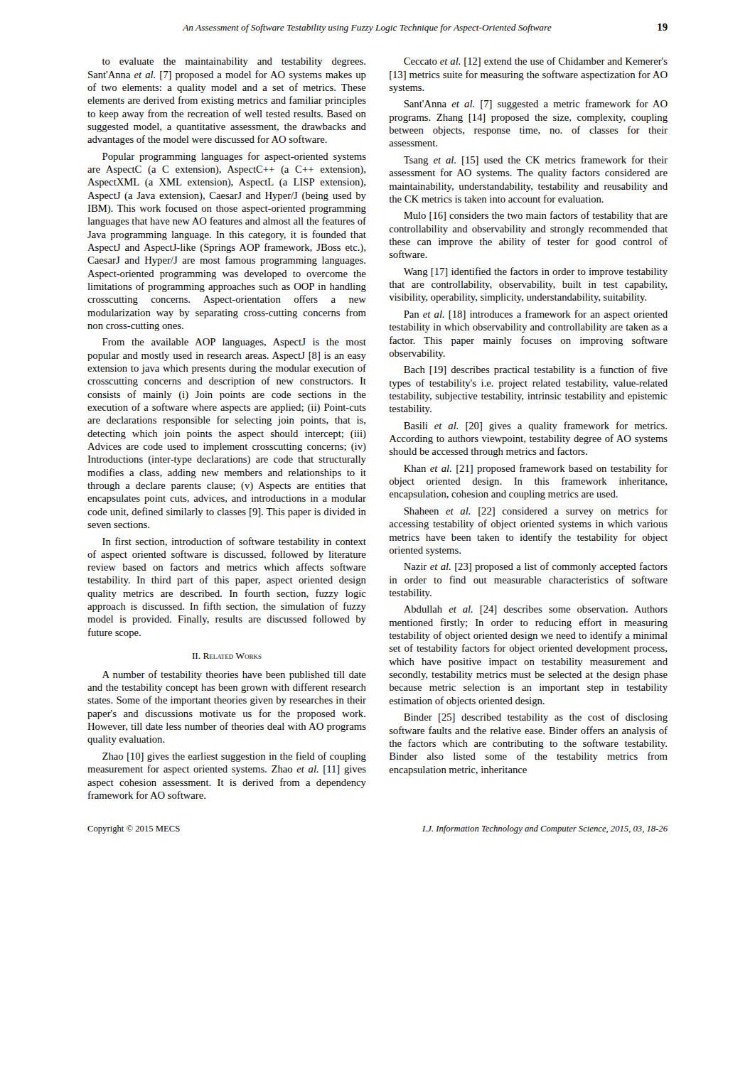An Assessment of Software Testability using Fuzzy Logic Technique for Aspect-Oriented Software
19
to evaluate the maintainability and testability degrees. Sant'Anna et al. [7] proposed a model for AO systems makes up of two elements: a quality model and a set of metrics. These elements are derived from existing metrics and familiar principles to keep away from the recreation of well tested results. Based on suggested model, a quantitative assessment, the drawbacks and advantages of the model were discussed for AO software.
Popular programming languages for aspect-oriented systems are AspectC (a C extension), AspectC++ (a C++ extension), AspectXML (a XML extension), AspectL (a LISP extension), AspectJ (a Java extension), CaesarJ and Hyper/J (being used by IBM). This work focused on those aspect-oriented programming languages that have new AO features and almost all the features of Java programming language. In this category, it is founded that AspectJ and AspectJ-like (Springs AOP framework, JBoss etc.), CaesarJ and Hyper/J are most famous programming languages. Aspect-oriented programming was developed to overcome the limitations of programming approaches such as OOP in handling crosscutting concerns. Aspect-orientation offers a new modularization way by separating cross-cutting concerns from non cross-cutting ones.
From the available AOP languages, AspectJ is the most popular and mostly used in research areas. AspectJ [8] is an easy extension to java which presents during the modular execution of crosscutting concerns and description of new constructors. It consists of mainly (i) Join points are code sections in the execution of a software where aspects are applied; (ii) Point-cuts are declarations responsible for selecting join points, that is, detecting which join points the aspect should intercept; (iii) Advices are code used to implement crosscutting concerns; (iv) Introductions (inter-type declarations) are code that structurally modifies a class, adding new members and relationships to it through a declare parents clause; (v) Aspects are entities that encapsulates point cuts, advices, and introductions in a modular code unit, defined similarly to classes [9]. This paper is divided in seven sections.
In first section, introduction of software testability in context of aspect oriented software is discussed, followed by literature review based on factors and metrics which affects software testability. In third part of this paper, aspect oriented design quality metrics are described. In fourth section, fuzzy logic approach is discussed. In fifth section, the simulation of fuzzy model is provided. Finally, results are discussed followed by future scope.
II. Related Works
A number of testability theories have been published till date and the testability concept has been grown with different research states. Some of the important theories given by researches in their paper's and discussions motivate us for the proposed work. However, till date less number of theories deal with AO programs quality evaluation.
Zhao [10] gives the earliest suggestion in the field of coupling measurement for aspect oriented systems. Zhao et al. [11] gives aspect cohesion assessment. It is derived from a dependency framework for AO software.
Ceccato et al. [12] extend the use of Chidamber and Kemerer's [13] metrics suite for measuring the software aspectization for AO systems.
Sant'Anna et al. [7] suggested a metric framework for AO programs. Zhang [14] proposed the size, complexity, coupling between objects, response time, no. of classes for their assessment.
Tsang et al. [15] used the CK metrics framework for their assessment for AO systems. The quality factors considered are maintainability, understandability, testability and reusability and the CK metrics is taken into account for evaluation.
Mulo [16] considers the two main factors of testability that are controllability and observability and strongly recommended that these can improve the ability of tester for good control of software.
Wang [17] identified the factors in order to improve testability that are controllability, observability, built in test capability, visibility, operability, simplicity, understandability, suitability.
Pan et al. [18] introduces a framework for an aspect oriented testability in which observability and controllability are taken as a factor. This paper mainly focuses on improving software observability.
Bach [19] describes practical testability is a function of five types of testability's i.e. project related testability, value-related testability, subjective testability, intrinsic testability and epistemic testability.
Basili et al. [20] gives a quality framework for metrics. According to authors viewpoint, testability degree of AO systems should be accessed through metrics and factors.
Khan et al. [21] proposed framework based on testability for object oriented design. In this framework inheritance, encapsulation, cohesion and coupling metrics are used.
Shaheen et al. [22] considered a survey on metrics for accessing testability of object oriented systems in which various metrics have been taken to identify the testability for object oriented systems.
Nazir et al. [23] proposed a list of commonly accepted factors in order to find out measurable characteristics of software testability.
Abdullah et al. [24] describes some observation. Authors mentioned firstly; In order to reducing effort in measuring testability of object oriented design we need to identify a minimal set of testability factors for object oriented development process, which have positive impact on testability measurement and secondly, testability metrics must be selected at the design phase because metric selection is an important step in testability estimation of objects oriented design.
Binder [25] described testability as the cost of disclosing software faults and the relative ease. Binder offers an analysis of the factors which are contributing to the software testability. Binder also listed some of the testability metrics from encapsulation metric, inheritance
Copyright © 2015 MECS
I.J. Information Technology and Computer Science, 2015, 03, 18-26